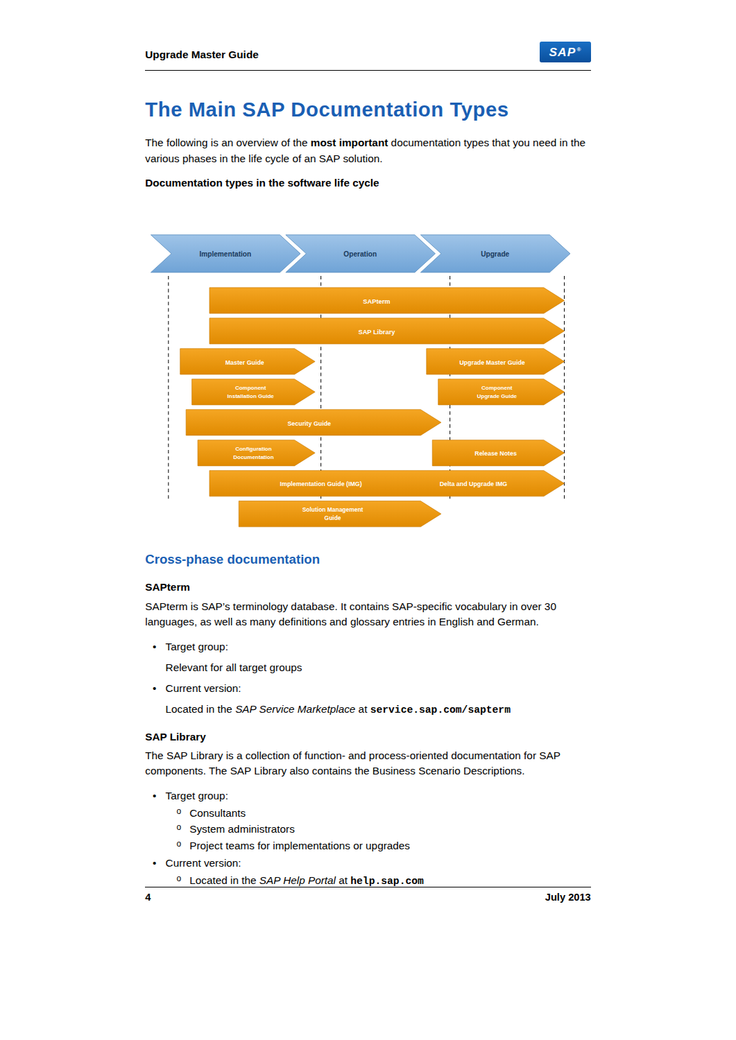Upgrade Master Guide
SAP
The Main SAP Documentation Types
The following is an overview of the most important documentation types that you need in the various phases in the life cycle of an SAP solution.
Documentation types in the software life cycle
Implementation Operation Upgrade SAPterm SAP Library Master Guide Upgrade Master Guide Component Installation Guide Component Upgrade Guide Security Guide Configuration Documentation Release Notes Implementation Guide (IMG) Delta and Upgrade IMG Solution Management Guide
Cross-phase documentation
SAPterm
SAPterm is SAP’s terminology database. It contains SAP-specific vocabulary in over 30 languages, as well as many definitions and glossary entries in English and German.
Target group:
Relevant for all target groups
Current version:
Located in the SAP Service Marketplace at service.sap.com/sapterm
SAP Library
The SAP Library is a collection of function- and process-oriented documentation for SAP components. The SAP Library also contains the Business Scenario Descriptions.
Target group:
Consultants
System administrators
Project teams for implementations or upgrades
Current version:
Located in the SAP Help Portal at help.sap.com
4 July 2013